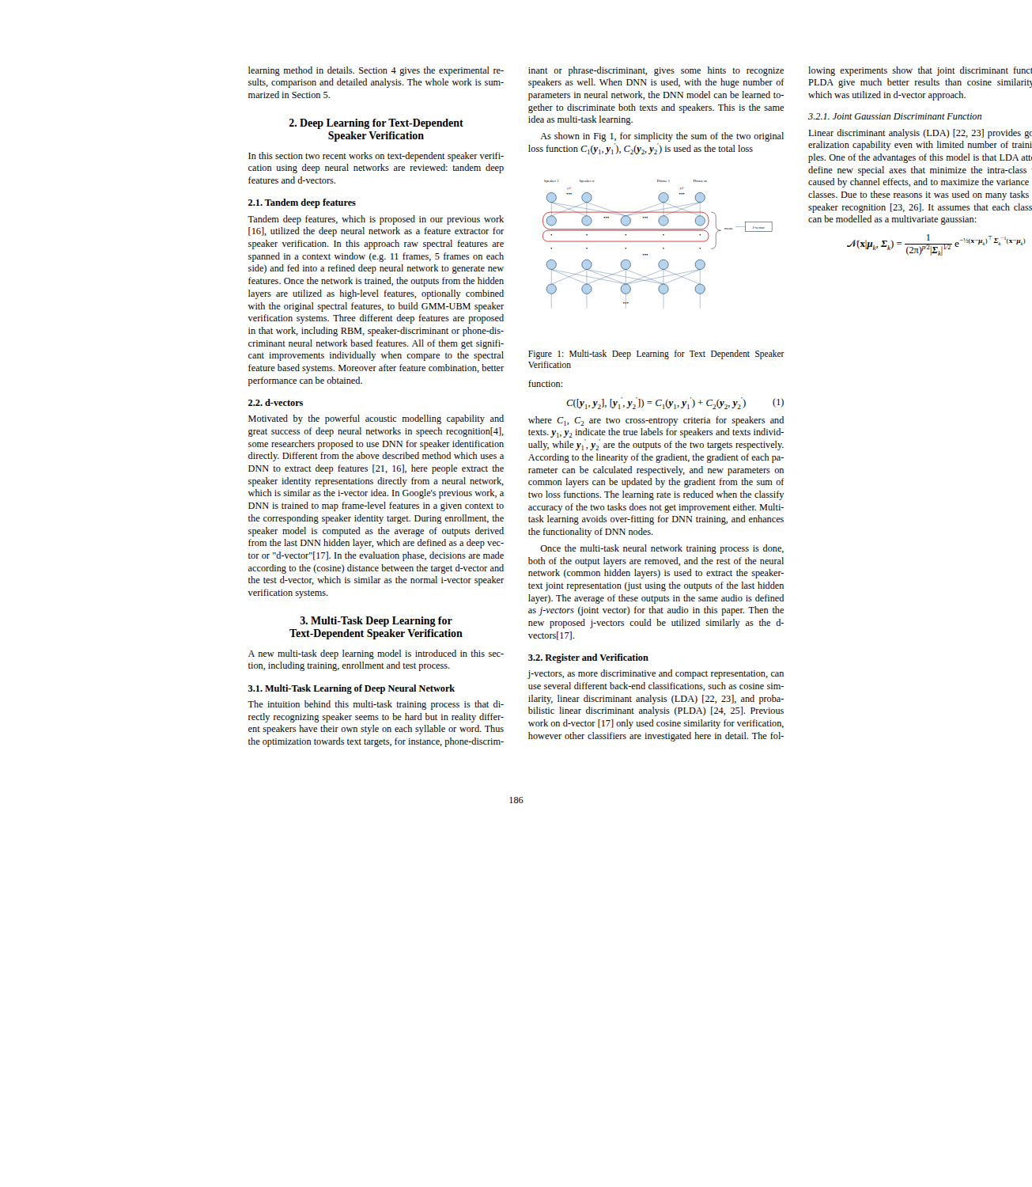learning method in details. Section 4 gives the experimental results, comparison and detailed analysis. The whole work is summarized in Section 5.
2. Deep Learning for Text-Dependent
Speaker Verification
In this section two recent works on text-dependent speaker verification using deep neural networks are reviewed: tandem deep features and d-vectors.
2.1. Tandem deep features
Tandem deep features, which is proposed in our previous work [16], utilized the deep neural network as a feature extractor for speaker verification. In this approach raw spectral features are spanned in a context window (e.g. 11 frames, 5 frames on each side) and fed into a refined deep neural network to generate new features. Once the network is trained, the outputs from the hidden layers are utilized as high-level features, optionally combined with the original spectral features, to build GMM-UBM speaker verification systems. Three different deep features are proposed in that work, including RBM, speaker-discriminant or phone-discriminant neural network based features. All of them get significant improvements individually when compare to the spectral feature based systems. Moreover after feature combination, better performance can be obtained.
2.2. d-vectors
Motivated by the powerful acoustic modelling capability and great success of deep neural networks in speech recognition[4], some researchers proposed to use DNN for speaker identification directly. Different from the above described method which uses a DNN to extract deep features [21, 16], here people extract the speaker identity representations directly from a neural network, which is similar as the i-vector idea. In Google's previous work, a DNN is trained to map frame-level features in a given context to the corresponding speaker identity target. During enrollment, the speaker model is computed as the average of outputs derived from the last DNN hidden layer, which are defined as a deep vector or "d-vector"[17]. In the evaluation phase, decisions are made according to the (cosine) distance between the target d-vector and the test d-vector, which is similar as the normal i-vector speaker verification systems.
3. Multi-Task Deep Learning for
Text-Dependent Speaker Verification
A new multi-task deep learning model is introduced in this section, including training, enrollment and test process.
3.1. Multi-Task Learning of Deep Neural Network
The intuition behind this multi-task training process is that directly recognizing speaker seems to be hard but in reality different speakers have their own style on each syllable or word. Thus the optimization towards text targets, for instance, phone-discriminant or phrase-discriminant, gives some hints to recognize speakers as well. When DNN is used, with the huge number of parameters in neural network, the DNN model can be learned together to discriminate both texts and speakers. This is the same idea as multi-task learning.
As shown in Fig 1, for simplicity the sum of the two original loss function C1(y1, y1′), C2(y2, y2′) is used as the total loss
Speaker 1 Speaker n Phrase 1 Phrase m y1 y2 ••• ••• ••• ••• • • • • • mean J-vector • • • • • ••• •••
Figure 1: Multi-task Deep Learning for Text Dependent Speaker Verification
function:
C([y1, y2], [y1′, y2′]) = C1(y1, y1′) + C2(y2, y2′) (1)
where C1, C2 are two cross-entropy criteria for speakers and texts. y1, y2 indicate the true labels for speakers and texts individually, while y1′, y2′ are the outputs of the two targets respectively. According to the linearity of the gradient, the gradient of each parameter can be calculated respectively, and new parameters on common layers can be updated by the gradient from the sum of two loss functions. The learning rate is reduced when the classify accuracy of the two tasks does not get improvement either. Multi-task learning avoids over-fitting for DNN training, and enhances the functionality of DNN nodes.
Once the multi-task neural network training process is done, both of the output layers are removed, and the rest of the neural network (common hidden layers) is used to extract the speaker-text joint representation (just using the outputs of the last hidden layer). The average of these outputs in the same audio is defined as j-vectors (joint vector) for that audio in this paper. Then the new proposed j-vectors could be utilized similarly as the d-vectors[17].
3.2. Register and Verification
j-vectors, as more discriminative and compact representation, can use several different back-end classifications, such as cosine similarity, linear discriminant analysis (LDA) [22, 23], and probabilistic linear discriminant analysis (PLDA) [24, 25]. Previous work on d-vector [17] only used cosine similarity for verification, however other classifiers are investigated here in detail. The following experiments show that joint discriminant function and PLDA give much better results than cosine similarity metric which was utilized in d-vector approach.
3.2.1. Joint Gaussian Discriminant Function
Linear discriminant analysis (LDA) [22, 23] provides good generalization capability even with limited number of training samples. One of the advantages of this model is that LDA attempts to define new special axes that minimize the intra-class variance caused by channel effects, and to maximize the variance between classes. Due to these reasons it was used on many tasks relate to speaker recognition [23, 26]. It assumes that each class density can be modelled as a multivariate gaussian:
𝒩(x|μk, Σk) = 1(2π)p⁄2|Σk|1⁄2 e−½(x−μk)⊤ Σk−1(x−μk) (2)
186